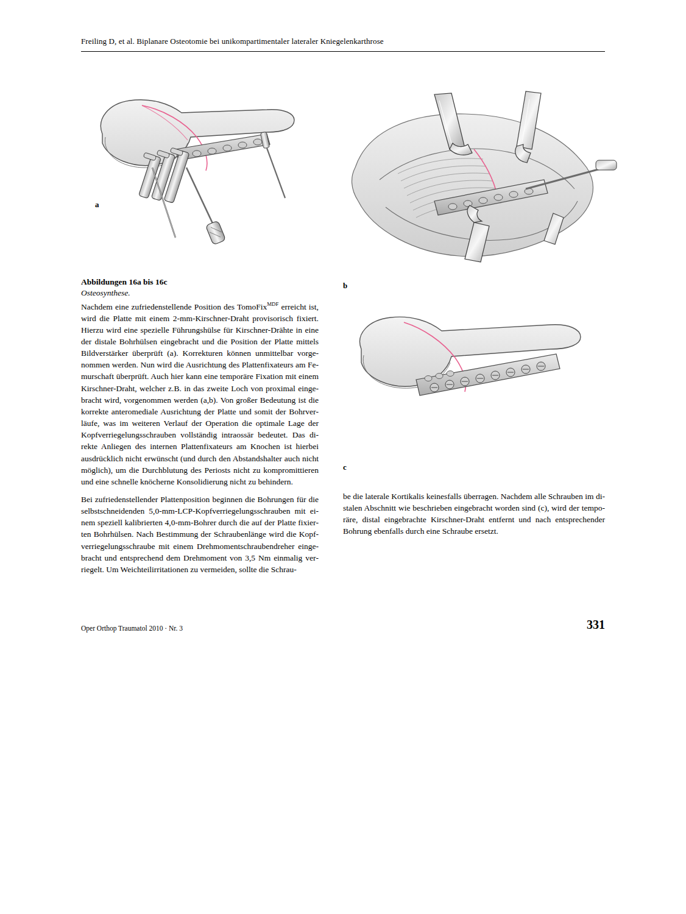Freiling D, et al. Biplanare Osteotomie bei unikompartimentaler lateraler Kniegelenkarthrose
a
Abbildungen 16a bis 16c
Osteosynthese.
Nachdem eine zufriedenstellende Position des TomoFixMDF erreicht ist, wird die Platte mit einem 2-mm-Kirschner-Draht provisorisch fixiert. Hierzu wird eine spezielle Führungshülse für Kirschner-Drähte in eine der distale Bohrhülsen eingebracht und die Position der Platte mittels Bildverstärker überprüft (a). Korrekturen können unmittelbar vorgenommen werden. Nun wird die Ausrichtung des Plattenfixateurs am Femurschaft überprüft. Auch hier kann eine temporäre Fixation mit einem Kirschner-Draht, welcher z.B. in das zweite Loch von proximal eingebracht wird, vorgenommen werden (a,b). Von großer Bedeutung ist die korrekte anteromediale Ausrichtung der Platte und somit der Bohrverläufe, was im weiteren Verlauf der Operation die optimale Lage der Kopfverriegelungsschrauben vollständig intraossär bedeutet. Das direkte Anliegen des internen Plattenfixateurs am Knochen ist hierbei ausdrücklich nicht erwünscht (und durch den Abstandshalter auch nicht möglich), um die Durchblutung des Periosts nicht zu kompromittieren und eine schnelle knöcherne Konsolidierung nicht zu behindern.
Bei zufriedenstellender Plattenposition beginnen die Bohrungen für die selbstschneidenden 5,0-mm-LCP-Kopfverriegelungsschrauben mit einem speziell kalibrierten 4,0-mm-Bohrer durch die auf der Platte fixierten Bohrhülsen. Nach Bestimmung der Schraubenlänge wird die Kopfverriegelungsschraube mit einem Drehmomentschraubendreher eingebracht und entsprechend dem Drehmoment von 3,5 Nm einmalig verriegelt. Um Weichteilirritationen zu vermeiden, sollte die Schrau-
b
c
be die laterale Kortikalis keinesfalls überragen. Nachdem alle Schrauben im distalen Abschnitt wie beschrieben eingebracht worden sind (c), wird der temporäre, distal eingebrachte Kirschner-Draht entfernt und nach entsprechender Bohrung ebenfalls durch eine Schraube ersetzt.
Oper Orthop Traumatol 2010 · Nr. 3
331